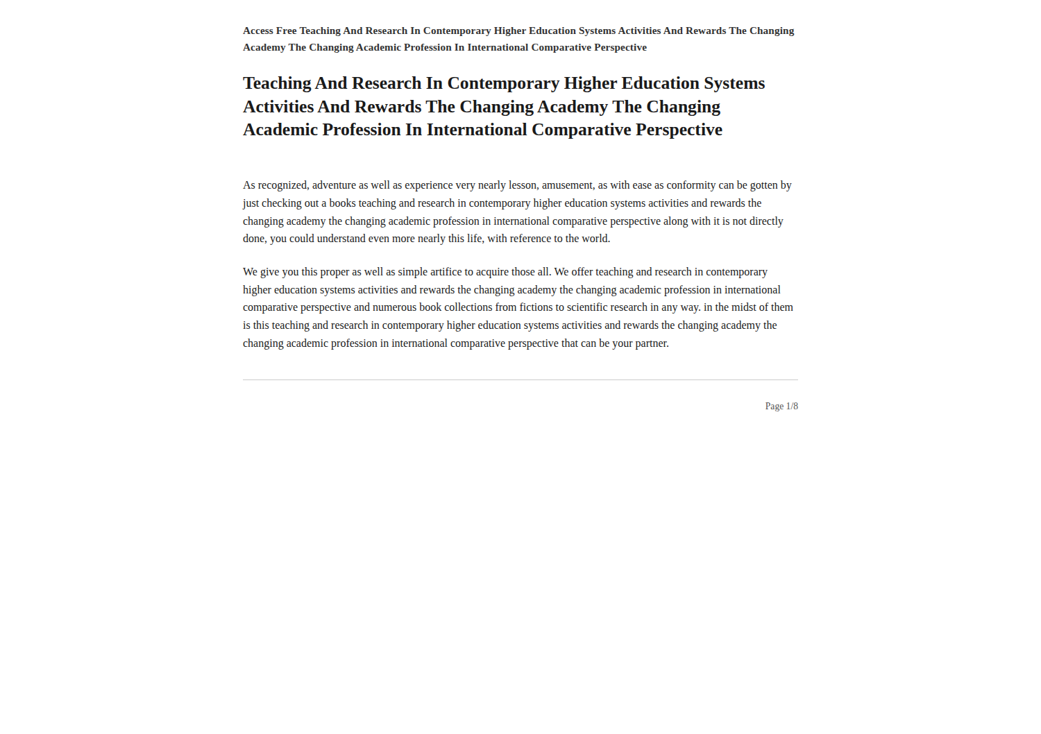Access Free Teaching And Research In Contemporary Higher Education Systems Activities And Rewards The Changing Academy The Changing Academic Profession In International Comparative Perspective
Teaching And Research In Contemporary Higher Education Systems Activities And Rewards The Changing Academy The Changing Academic Profession In International Comparative Perspective
As recognized, adventure as well as experience very nearly lesson, amusement, as with ease as conformity can be gotten by just checking out a books teaching and research in contemporary higher education systems activities and rewards the changing academy the changing academic profession in international comparative perspective along with it is not directly done, you could understand even more nearly this life, with reference to the world.
We give you this proper as well as simple artifice to acquire those all. We offer teaching and research in contemporary higher education systems activities and rewards the changing academy the changing academic profession in international comparative perspective and numerous book collections from fictions to scientific research in any way. in the midst of them is this teaching and research in contemporary higher education systems activities and rewards the changing academy the changing academic profession in international comparative perspective that can be your partner.
Page 1/8